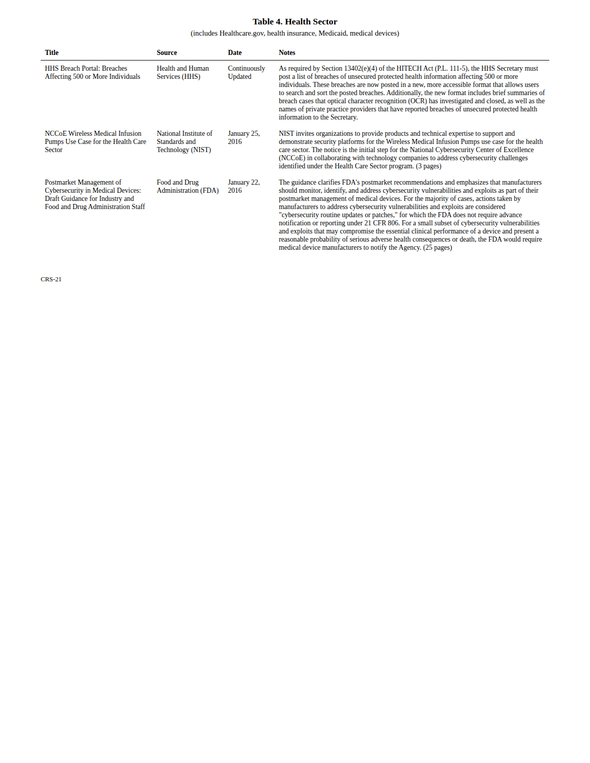Table 4. Health Sector
(includes Healthcare.gov, health insurance, Medicaid, medical devices)
| Title | Source | Date | Notes |
| --- | --- | --- | --- |
| HHS Breach Portal: Breaches Affecting 500 or More Individuals | Health and Human Services (HHS) | Continuously Updated | As required by Section 13402(e)(4) of the HITECH Act (P.L. 111-5), the HHS Secretary must post a list of breaches of unsecured protected health information affecting 500 or more individuals. These breaches are now posted in a new, more accessible format that allows users to search and sort the posted breaches. Additionally, the new format includes brief summaries of breach cases that optical character recognition (OCR) has investigated and closed, as well as the names of private practice providers that have reported breaches of unsecured protected health information to the Secretary. |
| NCCoE Wireless Medical Infusion Pumps Use Case for the Health Care Sector | National Institute of Standards and Technology (NIST) | January 25, 2016 | NIST invites organizations to provide products and technical expertise to support and demonstrate security platforms for the Wireless Medical Infusion Pumps use case for the health care sector. The notice is the initial step for the National Cybersecurity Center of Excellence (NCCoE) in collaborating with technology companies to address cybersecurity challenges identified under the Health Care Sector program. (3 pages) |
| Postmarket Management of Cybersecurity in Medical Devices: Draft Guidance for Industry and Food and Drug Administration Staff | Food and Drug Administration (FDA) | January 22, 2016 | The guidance clarifies FDA's postmarket recommendations and emphasizes that manufacturers should monitor, identify, and address cybersecurity vulnerabilities and exploits as part of their postmarket management of medical devices. For the majority of cases, actions taken by manufacturers to address cybersecurity vulnerabilities and exploits are considered "cybersecurity routine updates or patches," for which the FDA does not require advance notification or reporting under 21 CFR 806. For a small subset of cybersecurity vulnerabilities and exploits that may compromise the essential clinical performance of a device and present a reasonable probability of serious adverse health consequences or death, the FDA would require medical device manufacturers to notify the Agency. (25 pages) |
CRS-21